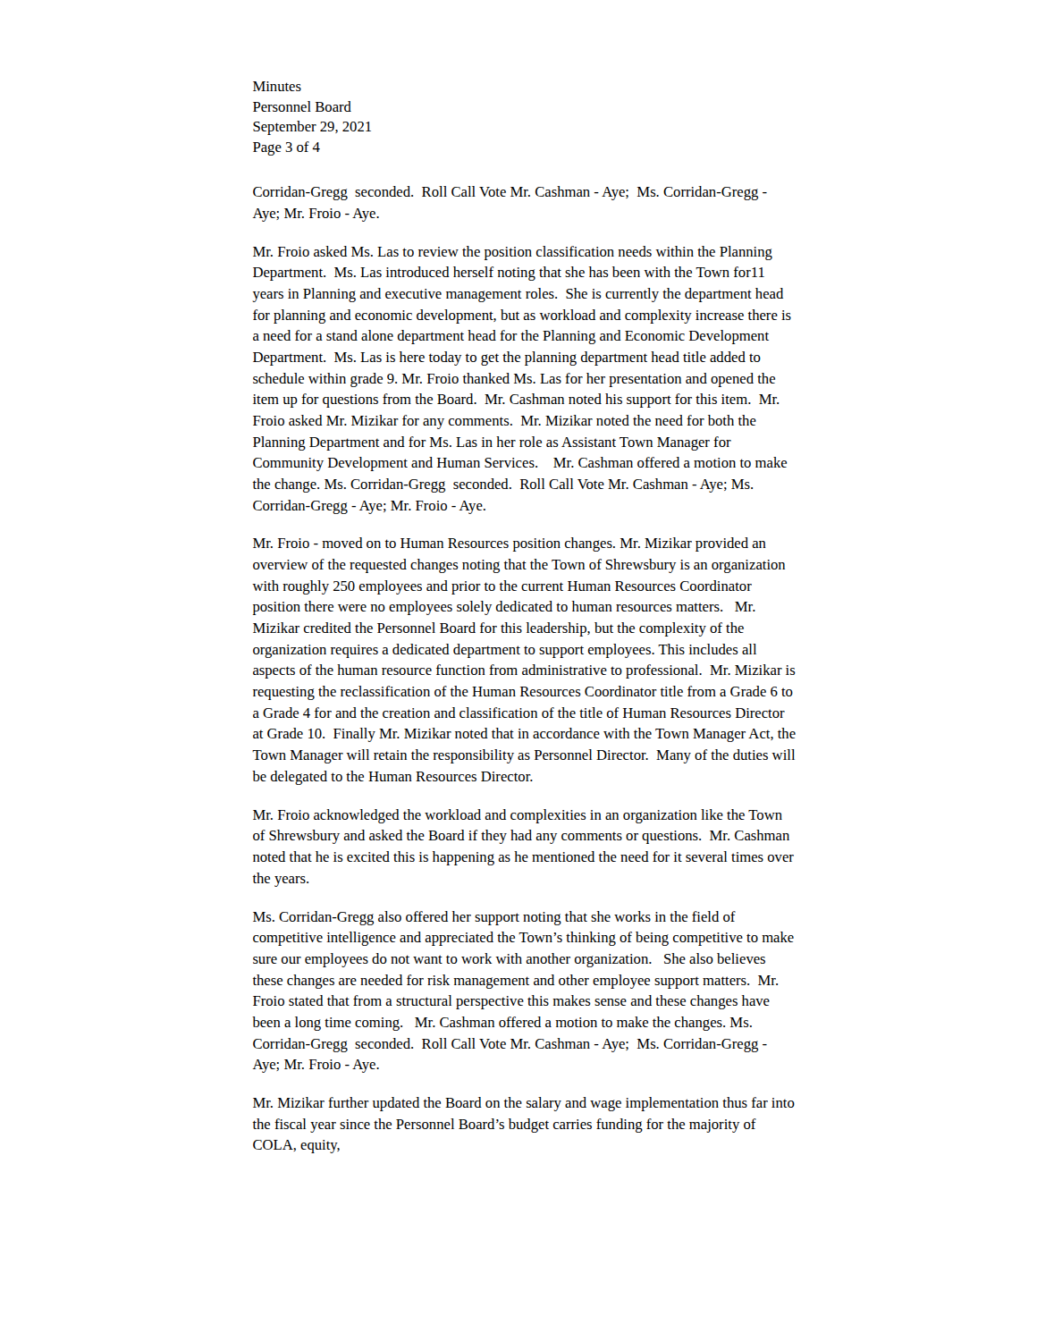Minutes
Personnel Board
September 29, 2021
Page 3 of 4
Corridan-Gregg seconded. Roll Call Vote Mr. Cashman - Aye; Ms. Corridan-Gregg - Aye; Mr. Froio - Aye.
Mr. Froio asked Ms. Las to review the position classification needs within the Planning Department. Ms. Las introduced herself noting that she has been with the Town for11 years in Planning and executive management roles. She is currently the department head for planning and economic development, but as workload and complexity increase there is a need for a stand alone department head for the Planning and Economic Development Department. Ms. Las is here today to get the planning department head title added to schedule within grade 9. Mr. Froio thanked Ms. Las for her presentation and opened the item up for questions from the Board. Mr. Cashman noted his support for this item. Mr. Froio asked Mr. Mizikar for any comments. Mr. Mizikar noted the need for both the Planning Department and for Ms. Las in her role as Assistant Town Manager for Community Development and Human Services. Mr. Cashman offered a motion to make the change. Ms. Corridan-Gregg seconded. Roll Call Vote Mr. Cashman - Aye; Ms. Corridan-Gregg - Aye; Mr. Froio - Aye.
Mr. Froio - moved on to Human Resources position changes. Mr. Mizikar provided an overview of the requested changes noting that the Town of Shrewsbury is an organization with roughly 250 employees and prior to the current Human Resources Coordinator position there were no employees solely dedicated to human resources matters. Mr. Mizikar credited the Personnel Board for this leadership, but the complexity of the organization requires a dedicated department to support employees. This includes all aspects of the human resource function from administrative to professional. Mr. Mizikar is requesting the reclassification of the Human Resources Coordinator title from a Grade 6 to a Grade 4 for and the creation and classification of the title of Human Resources Director at Grade 10. Finally Mr. Mizikar noted that in accordance with the Town Manager Act, the Town Manager will retain the responsibility as Personnel Director. Many of the duties will be delegated to the Human Resources Director.
Mr. Froio acknowledged the workload and complexities in an organization like the Town of Shrewsbury and asked the Board if they had any comments or questions. Mr. Cashman noted that he is excited this is happening as he mentioned the need for it several times over the years.
Ms. Corridan-Gregg also offered her support noting that she works in the field of competitive intelligence and appreciated the Town’s thinking of being competitive to make sure our employees do not want to work with another organization. She also believes these changes are needed for risk management and other employee support matters. Mr. Froio stated that from a structural perspective this makes sense and these changes have been a long time coming. Mr. Cashman offered a motion to make the changes. Ms. Corridan-Gregg seconded. Roll Call Vote Mr. Cashman - Aye; Ms. Corridan-Gregg - Aye; Mr. Froio - Aye.
Mr. Mizikar further updated the Board on the salary and wage implementation thus far into the fiscal year since the Personnel Board’s budget carries funding for the majority of COLA, equity,